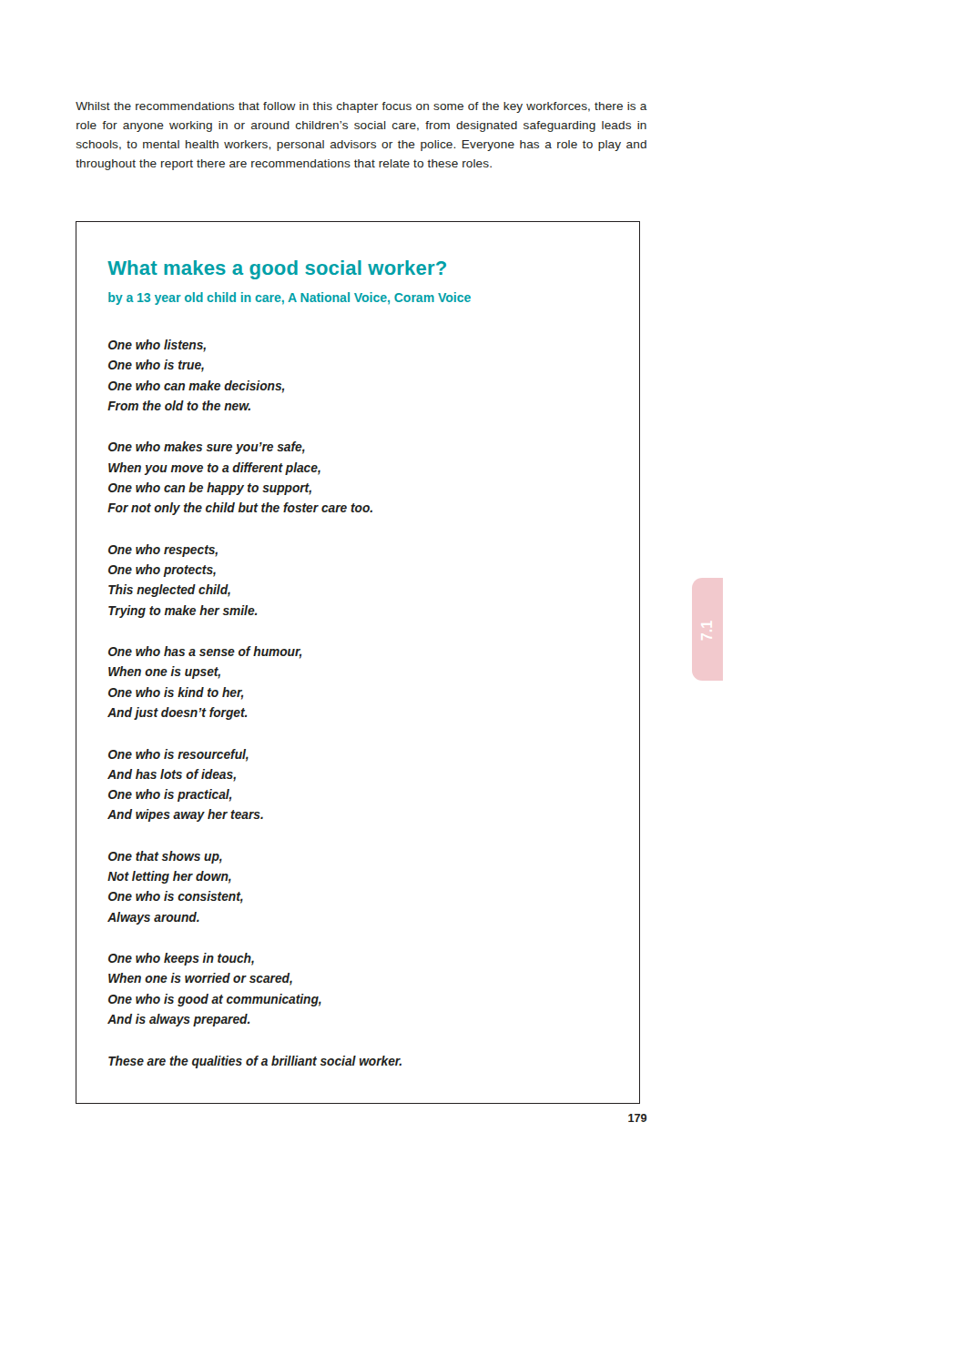Whilst the recommendations that follow in this chapter focus on some of the key workforces, there is a role for anyone working in or around children’s social care, from designated safeguarding leads in schools, to mental health workers, personal advisors or the police. Everyone has a role to play and throughout the report there are recommendations that relate to these roles.
What makes a good social worker?
by a 13 year old child in care, A National Voice, Coram Voice
One who listens,
One who is true,
One who can make decisions,
From the old to the new.
One who makes sure you’re safe,
When you move to a different place,
One who can be happy to support,
For not only the child but the foster care too.
One who respects,
One who protects,
This neglected child,
Trying to make her smile.
One who has a sense of humour,
When one is upset,
One who is kind to her,
And just doesn’t forget.
One who is resourceful,
And has lots of ideas,
One who is practical,
And wipes away her tears.
One that shows up,
Not letting her down,
One who is consistent,
Always around.
One who keeps in touch,
When one is worried or scared,
One who is good at communicating,
And is always prepared.
These are the qualities of a brilliant social worker.
7.1
179